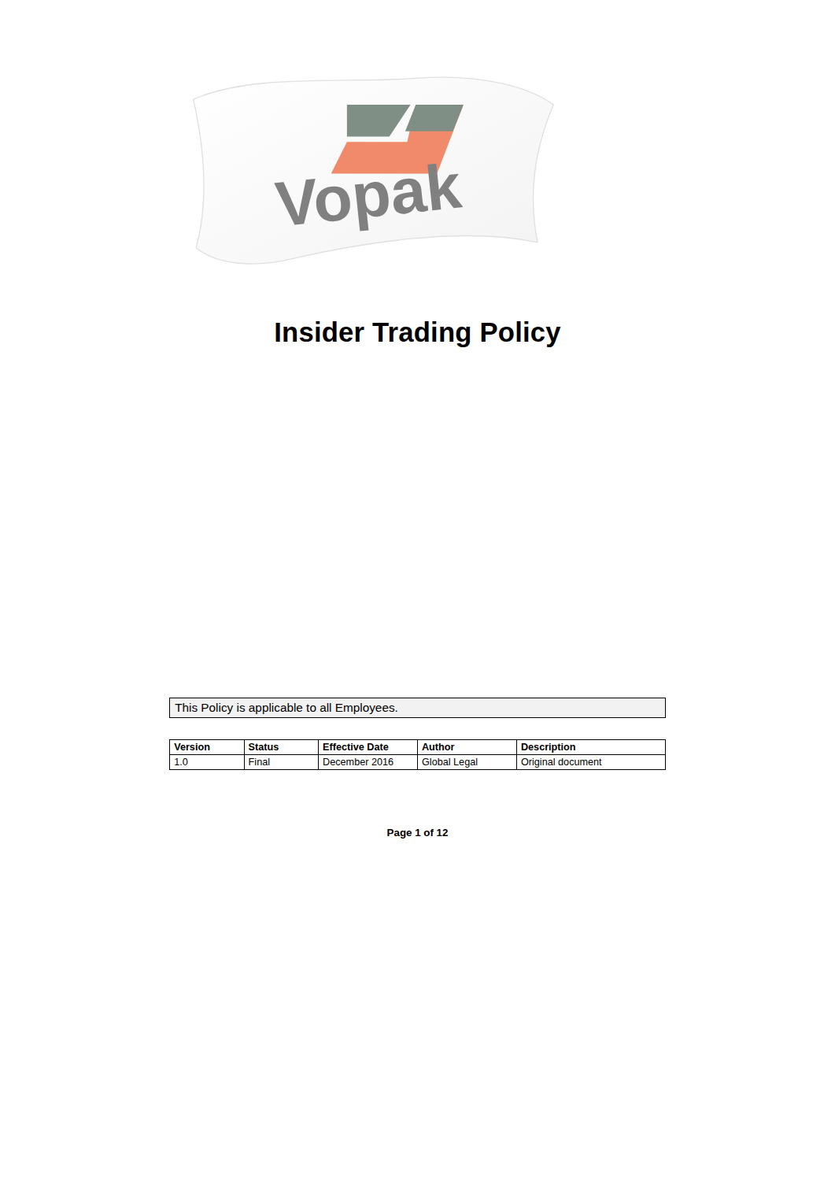Insider Trading Policy
This Policy is applicable to all Employees.
| Version | Status | Effective Date | Author | Description |
| --- | --- | --- | --- | --- |
| 1.0 | Final | December 2016 | Global Legal | Original document |
Page 1 of 12